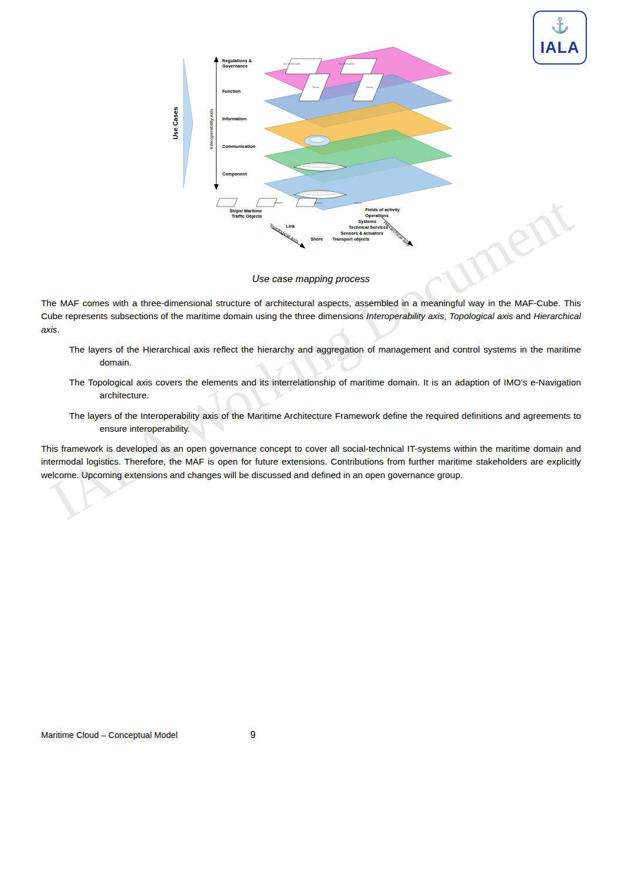⚓
IALA
IALA Working Document
Interoperability axis Use Cases Regulations & Governance Function Information Communication Component Use case description Use case mapping Function Function Component Component Component Ships/ Maritime Traffic Objects Link Shore Topological axis Fields of activity Operations Systems Technical Services Sensors & actuators Transport objects Hierarchical axis
Use case mapping process
The MAF comes with a three-dimensional structure of architectural aspects, assembled in a meaningful way in the MAF-Cube. This Cube represents subsections of the maritime domain using the three dimensions Interoperability axis, Topological axis and Hierarchical axis.
The layers of the Hierarchical axis reflect the hierarchy and aggregation of management and control systems in the maritime domain.
The Topological axis covers the elements and its interrelationship of maritime domain. It is an adaption of IMO’s e-Navigation architecture.
The layers of the Interoperability axis of the Maritime Architecture Framework define the required definitions and agreements to ensure interoperability.
This framework is developed as an open governance concept to cover all social-technical IT-systems within the maritime domain and intermodal logistics. Therefore, the MAF is open for future extensions. Contributions from further maritime stakeholders are explicitly welcome. Upcoming extensions and changes will be discussed and defined in an open governance group.
Maritime Cloud – Conceptual Model 9